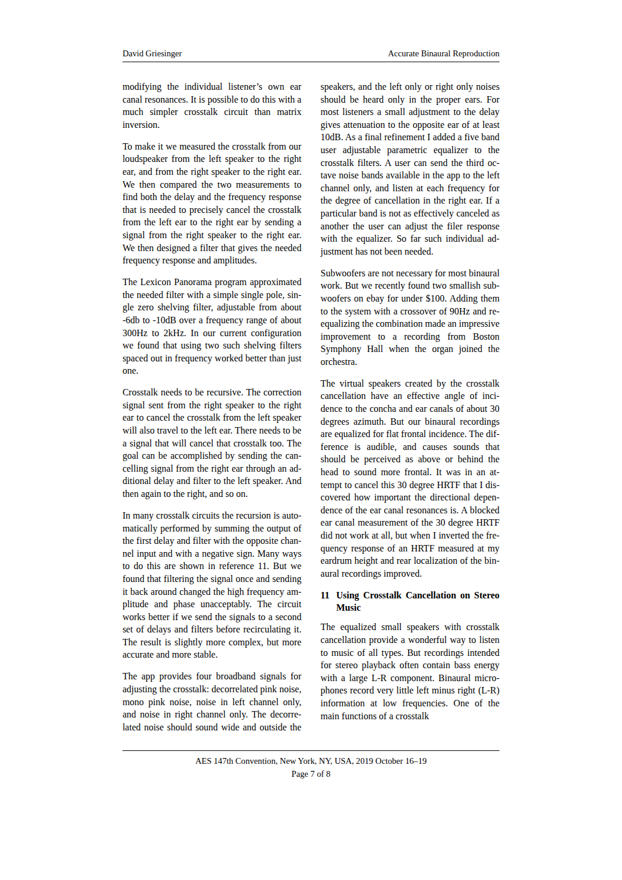David Griesinger Accurate Binaural Reproduction
modifying the individual listener’s own ear canal resonances. It is possible to do this with a much simpler crosstalk circuit than matrix inversion.
To make it we measured the crosstalk from our loudspeaker from the left speaker to the right ear, and from the right speaker to the right ear. We then compared the two measurements to find both the delay and the frequency response that is needed to precisely cancel the crosstalk from the left ear to the right ear by sending a signal from the right speaker to the right ear. We then designed a filter that gives the needed frequency response and amplitudes.
The Lexicon Panorama program approximated the needed filter with a simple single pole, single zero shelving filter, adjustable from about -6db to -10dB over a frequency range of about 300Hz to 2kHz. In our current configuration we found that using two such shelving filters spaced out in frequency worked better than just one.
Crosstalk needs to be recursive. The correction signal sent from the right speaker to the right ear to cancel the crosstalk from the left speaker will also travel to the left ear. There needs to be a signal that will cancel that crosstalk too. The goal can be accomplished by sending the cancelling signal from the right ear through an additional delay and filter to the left speaker. And then again to the right, and so on.
In many crosstalk circuits the recursion is automatically performed by summing the output of the first delay and filter with the opposite channel input and with a negative sign. Many ways to do this are shown in reference 11. But we found that filtering the signal once and sending it back around changed the high frequency amplitude and phase unacceptably. The circuit works better if we send the signals to a second set of delays and filters before recirculating it. The result is slightly more complex, but more accurate and more stable.
The app provides four broadband signals for adjusting the crosstalk: decorrelated pink noise, mono pink noise, noise in left channel only, and noise in right channel only. The decorrelated noise should sound wide and outside the speakers, and the left only or right only noises should be heard only in the proper ears. For most listeners a small adjustment to the delay gives attenuation to the opposite ear of at least 10dB. As a final refinement I added a five band user adjustable parametric equalizer to the crosstalk filters. A user can send the third octave noise bands available in the app to the left channel only, and listen at each frequency for the degree of cancellation in the right ear. If a particular band is not as effectively canceled as another the user can adjust the filer response with the equalizer. So far such individual adjustment has not been needed.
Subwoofers are not necessary for most binaural work. But we recently found two smallish subwoofers on ebay for under $100. Adding them to the system with a crossover of 90Hz and re-equalizing the combination made an impressive improvement to a recording from Boston Symphony Hall when the organ joined the orchestra.
The virtual speakers created by the crosstalk cancellation have an effective angle of incidence to the concha and ear canals of about 30 degrees azimuth. But our binaural recordings are equalized for flat frontal incidence. The difference is audible, and causes sounds that should be perceived as above or behind the head to sound more frontal. It was in an attempt to cancel this 30 degree HRTF that I discovered how important the directional dependence of the ear canal resonances is. A blocked ear canal measurement of the 30 degree HRTF did not work at all, but when I inverted the frequency response of an HRTF measured at my eardrum height and rear localization of the binaural recordings improved.
11 Using Crosstalk Cancellation on Stereo Music
The equalized small speakers with crosstalk cancellation provide a wonderful way to listen to music of all types. But recordings intended for stereo playback often contain bass energy with a large L-R component. Binaural microphones record very little left minus right (L-R) information at low frequencies. One of the main functions of a crosstalk
AES 147th Convention, New York, NY, USA, 2019 October 16–19
Page 7 of 8